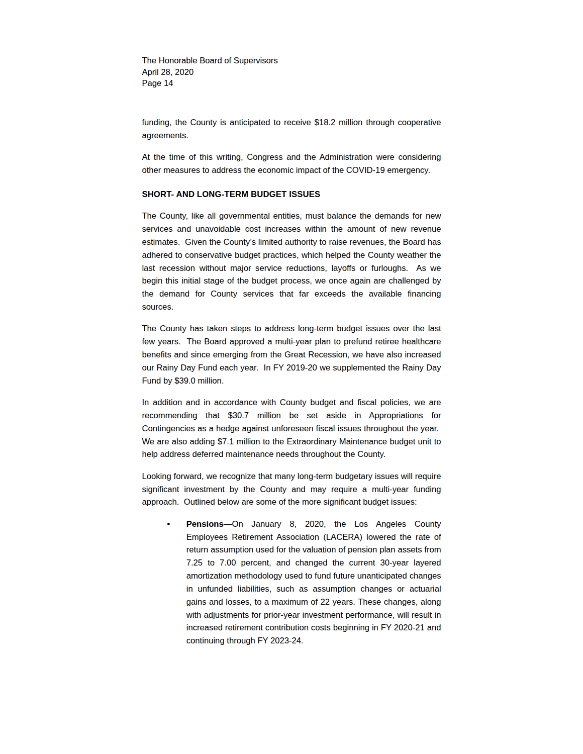The Honorable Board of Supervisors
April 28, 2020
Page 14
funding, the County is anticipated to receive $18.2 million through cooperative agreements.
At the time of this writing, Congress and the Administration were considering other measures to address the economic impact of the COVID-19 emergency.
Short- and Long-Term Budget Issues
The County, like all governmental entities, must balance the demands for new services and unavoidable cost increases within the amount of new revenue estimates. Given the County’s limited authority to raise revenues, the Board has adhered to conservative budget practices, which helped the County weather the last recession without major service reductions, layoffs or furloughs. As we begin this initial stage of the budget process, we once again are challenged by the demand for County services that far exceeds the available financing sources.
The County has taken steps to address long-term budget issues over the last few years. The Board approved a multi-year plan to prefund retiree healthcare benefits and since emerging from the Great Recession, we have also increased our Rainy Day Fund each year. In FY 2019-20 we supplemented the Rainy Day Fund by $39.0 million.
In addition and in accordance with County budget and fiscal policies, we are recommending that $30.7 million be set aside in Appropriations for Contingencies as a hedge against unforeseen fiscal issues throughout the year. We are also adding $7.1 million to the Extraordinary Maintenance budget unit to help address deferred maintenance needs throughout the County.
Looking forward, we recognize that many long-term budgetary issues will require significant investment by the County and may require a multi-year funding approach. Outlined below are some of the more significant budget issues:
Pensions—On January 8, 2020, the Los Angeles County Employees Retirement Association (LACERA) lowered the rate of return assumption used for the valuation of pension plan assets from 7.25 to 7.00 percent, and changed the current 30-year layered amortization methodology used to fund future unanticipated changes in unfunded liabilities, such as assumption changes or actuarial gains and losses, to a maximum of 22 years. These changes, along with adjustments for prior-year investment performance, will result in increased retirement contribution costs beginning in FY 2020-21 and continuing through FY 2023-24.